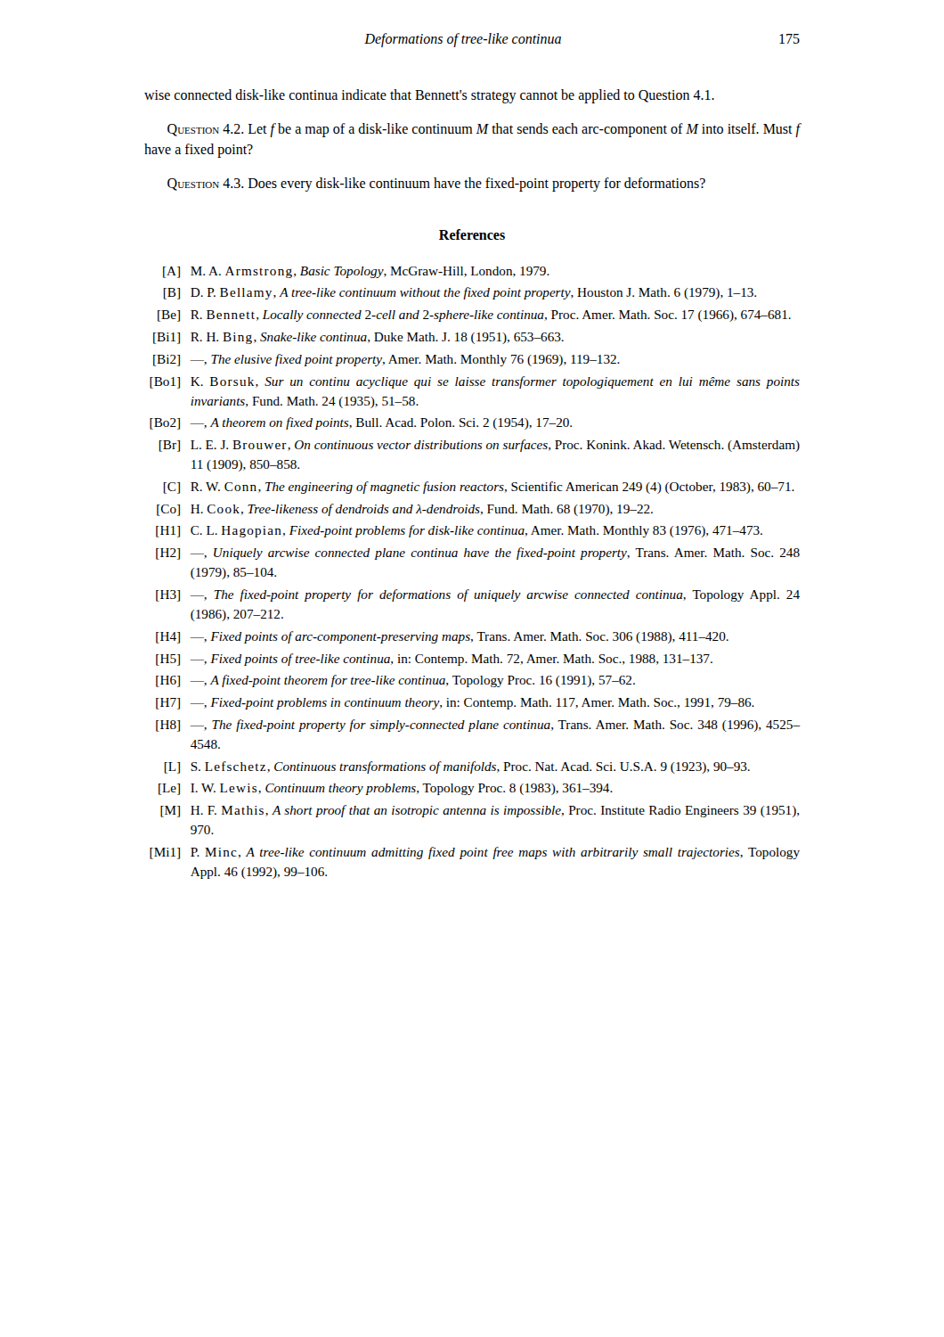Deformations of tree-like continua 175
wise connected disk-like continua indicate that Bennett's strategy cannot be applied to Question 4.1.
Question 4.2. Let f be a map of a disk-like continuum M that sends each arc-component of M into itself. Must f have a fixed point?
Question 4.3. Does every disk-like continuum have the fixed-point property for deformations?
References
[A] M. A. Armstrong, Basic Topology, McGraw-Hill, London, 1979.
[B] D. P. Bellamy, A tree-like continuum without the fixed point property, Houston J. Math. 6 (1979), 1–13.
[Be] R. Bennett, Locally connected 2-cell and 2-sphere-like continua, Proc. Amer. Math. Soc. 17 (1966), 674–681.
[Bi1] R. H. Bing, Snake-like continua, Duke Math. J. 18 (1951), 653–663.
[Bi2]—, The elusive fixed point property, Amer. Math. Monthly 76 (1969), 119–132.
[Bo1] K. Borsuk, Sur un continu acyclique qui se laisse transformer topologiquement en lui même sans points invariants, Fund. Math. 24 (1935), 51–58.
[Bo2]—, A theorem on fixed points, Bull. Acad. Polon. Sci. 2 (1954), 17–20.
[Br] L. E. J. Brouwer, On continuous vector distributions on surfaces, Proc. Konink. Akad. Wetensch. (Amsterdam) 11 (1909), 850–858.
[C] R. W. Conn, The engineering of magnetic fusion reactors, Scientific American 249 (4) (October, 1983), 60–71.
[Co] H. Cook, Tree-likeness of dendroids and λ-dendroids, Fund. Math. 68 (1970), 19–22.
[H1] C. L. Hagopian, Fixed-point problems for disk-like continua, Amer. Math. Monthly 83 (1976), 471–473.
[H2]—, Uniquely arcwise connected plane continua have the fixed-point property, Trans. Amer. Math. Soc. 248 (1979), 85–104.
[H3]—, The fixed-point property for deformations of uniquely arcwise connected continua, Topology Appl. 24 (1986), 207–212.
[H4]—, Fixed points of arc-component-preserving maps, Trans. Amer. Math. Soc. 306 (1988), 411–420.
[H5]—, Fixed points of tree-like continua, in: Contemp. Math. 72, Amer. Math. Soc., 1988, 131–137.
[H6]—, A fixed-point theorem for tree-like continua, Topology Proc. 16 (1991), 57–62.
[H7]—, Fixed-point problems in continuum theory, in: Contemp. Math. 117, Amer. Math. Soc., 1991, 79–86.
[H8]—, The fixed-point property for simply-connected plane continua, Trans. Amer. Math. Soc. 348 (1996), 4525–4548.
[L] S. Lefschetz, Continuous transformations of manifolds, Proc. Nat. Acad. Sci. U.S.A. 9 (1923), 90–93.
[Le] I. W. Lewis, Continuum theory problems, Topology Proc. 8 (1983), 361–394.
[M] H. F. Mathis, A short proof that an isotropic antenna is impossible, Proc. Institute Radio Engineers 39 (1951), 970.
[Mi1] P. Minc, A tree-like continuum admitting fixed point free maps with arbitrarily small trajectories, Topology Appl. 46 (1992), 99–106.